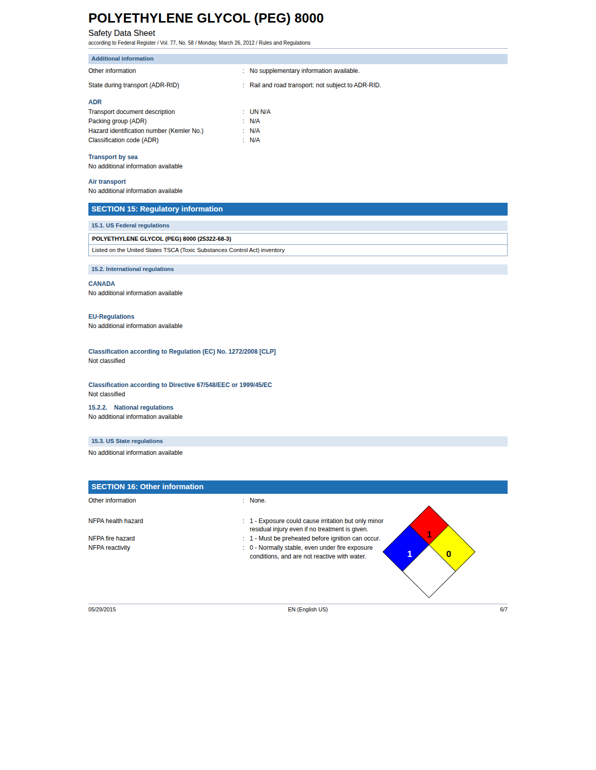POLYETHYLENE GLYCOL (PEG) 8000
Safety Data Sheet
according to Federal Register / Vol. 77, No. 58 / Monday, March 26, 2012 / Rules and Regulations
Additional information
| Other information | : | No supplementary information available. |
| State during transport (ADR-RID) | : | Rail and road transport: not subject to ADR-RID. |
ADR
| Transport document description | : | UN N/A |
| Packing group (ADR) | : | N/A |
| Hazard identification number (Kemler No.) | : | N/A |
| Classification code (ADR) | : | N/A |
Transport by sea
No additional information available
Air transport
No additional information available
SECTION 15: Regulatory information
15.1. US Federal regulations
POLYETHYLENE GLYCOL (PEG) 8000 (25322-68-3)
Listed on the United States TSCA (Toxic Substances Control Act) inventory
15.2. International regulations
CANADA
No additional information available
EU-Regulations
No additional information available
Classification according to Regulation (EC) No. 1272/2008 [CLP]
Not classified
Classification according to Directive 67/548/EEC or 1999/45/EC
Not classified
15.2.2. National regulations
No additional information available
15.3. US State regulations
No additional information available
SECTION 16: Other information
| Other information | : | None. |
| NFPA health hazard | : | 1 - Exposure could cause irritation but only minor residual injury even if no treatment is given. |
| NFPA fire hazard | : | 1 - Must be preheated before ignition can occur. |
| NFPA reactivity | : | 0 - Normally stable, even under fire exposure conditions, and are not reactive with water. |
1
1
0
05/29/2015
EN (English US)
6/7